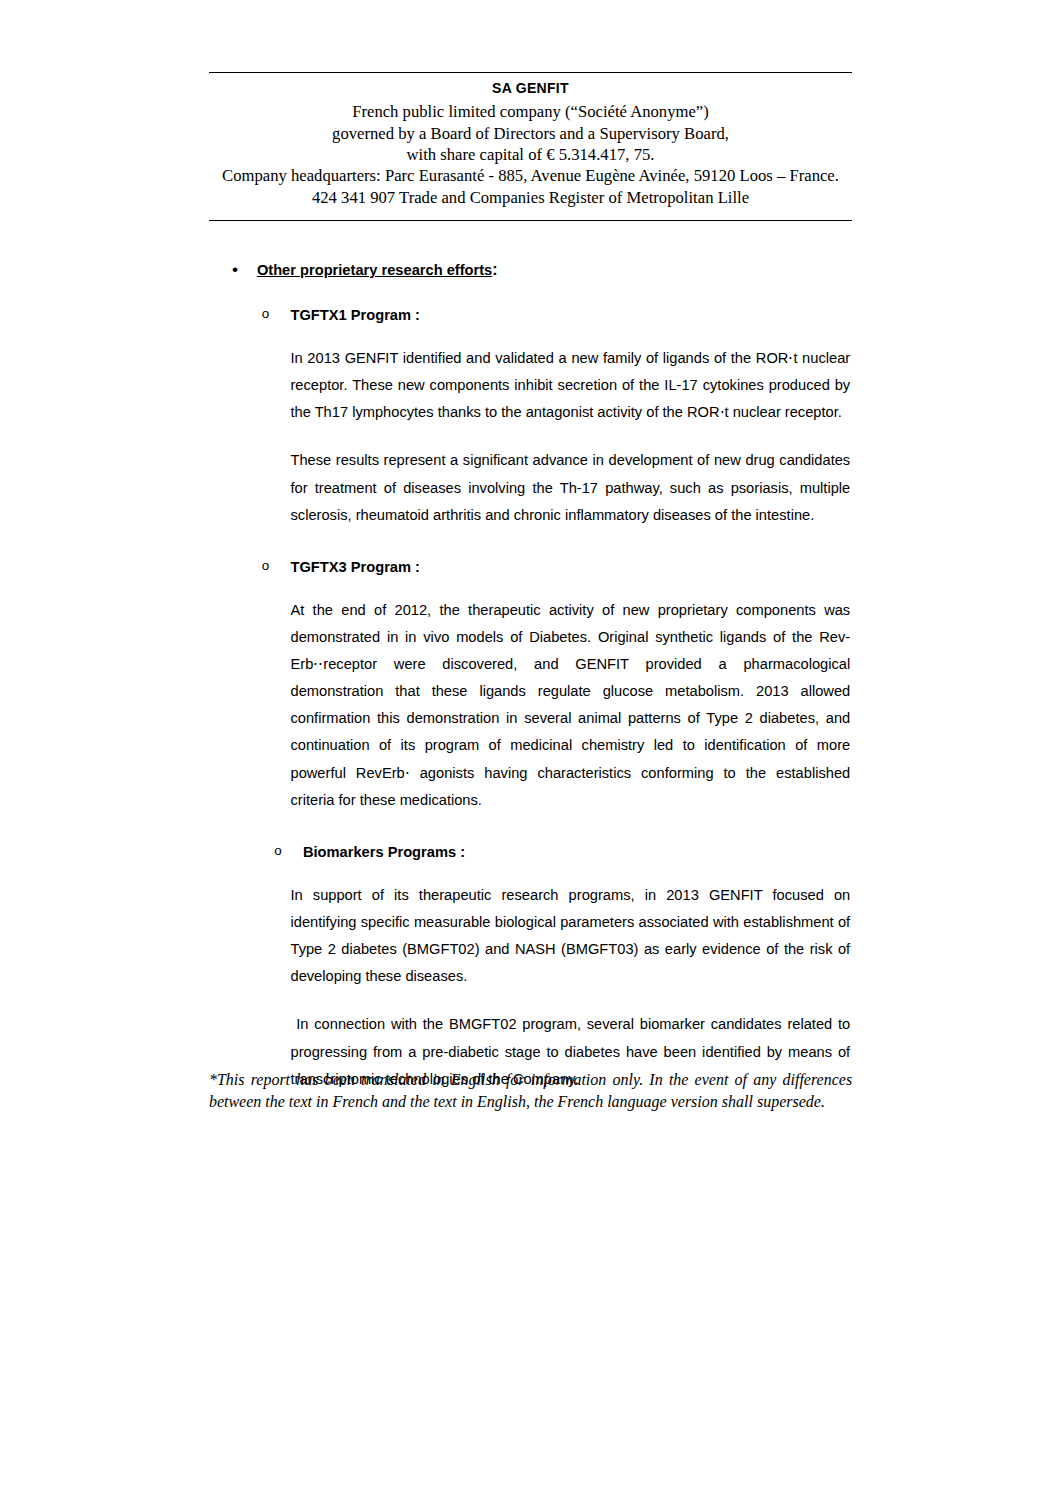SA GENFIT
French public limited company (“Société Anonyme”)
governed by a Board of Directors and a Supervisory Board,
with share capital of € 5.314.417, 75.
Company headquarters: Parc Eurasanté - 885, Avenue Eugène Avinée, 59120 Loos – France.
424 341 907 Trade and Companies Register of Metropolitan Lille
Other proprietary research efforts:
TGFTX1 Program :
In 2013 GENFIT identified and validated a new family of ligands of the ROR⋅t nuclear receptor. These new components inhibit secretion of the IL-17 cytokines produced by the Th17 lymphocytes thanks to the antagonist activity of the ROR⋅t nuclear receptor.
These results represent a significant advance in development of new drug candidates for treatment of diseases involving the Th-17 pathway, such as psoriasis, multiple sclerosis, rheumatoid arthritis and chronic inflammatory diseases of the intestine.
TGFTX3 Program :
At the end of 2012, the therapeutic activity of new proprietary components was demonstrated in in vivo models of Diabetes. Original synthetic ligands of the Rev-Erb⋅⋅receptor were discovered, and GENFIT provided a pharmacological demonstration that these ligands regulate glucose metabolism. 2013 allowed confirmation this demonstration in several animal patterns of Type 2 diabetes, and continuation of its program of medicinal chemistry led to identification of more powerful RevErb⋅ agonists having characteristics conforming to the established criteria for these medications.
Biomarkers Programs :
In support of its therapeutic research programs, in 2013 GENFIT focused on identifying specific measurable biological parameters associated with establishment of Type 2 diabetes (BMGFT02) and NASH (BMGFT03) as early evidence of the risk of developing these diseases.
In connection with the BMGFT02 program, several biomarker candidates related to progressing from a pre-diabetic stage to diabetes have been identified by means of transcriptomic technologies of the Company.
*This report has been translated in English for information only. In the event of any differences between the text in French and the text in English, the French language version shall supersede.